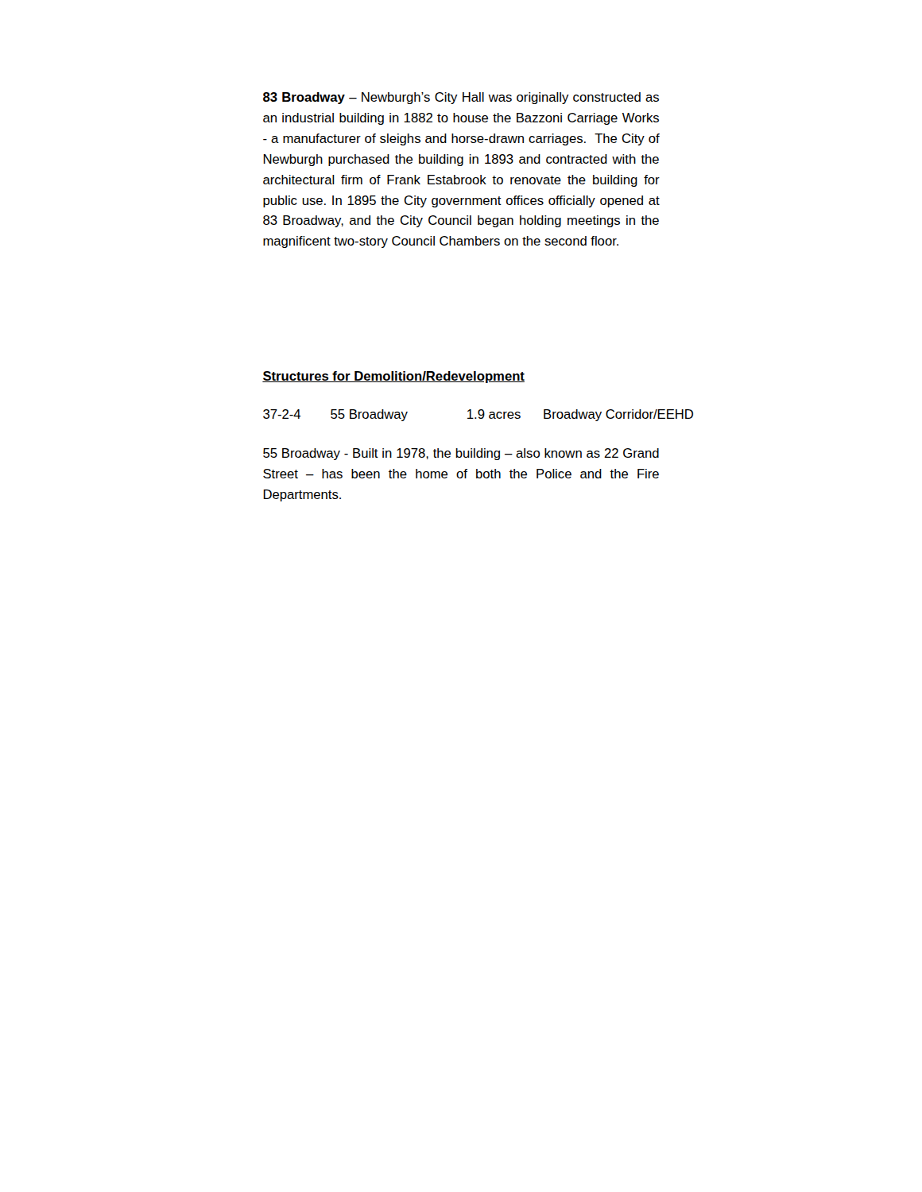83 Broadway – Newburgh’s City Hall was originally constructed as an industrial building in 1882 to house the Bazzoni Carriage Works - a manufacturer of sleighs and horse-drawn carriages. The City of Newburgh purchased the building in 1893 and contracted with the architectural firm of Frank Estabrook to renovate the building for public use. In 1895 the City government offices officially opened at 83 Broadway, and the City Council began holding meetings in the magnificent two-story Council Chambers on the second floor.
Structures for Demolition/Redevelopment
37-2-4 55 Broadway 1.9 acres Broadway Corridor/EEHD
55 Broadway - Built in 1978, the building – also known as 22 Grand Street – has been the home of both the Police and the Fire Departments.